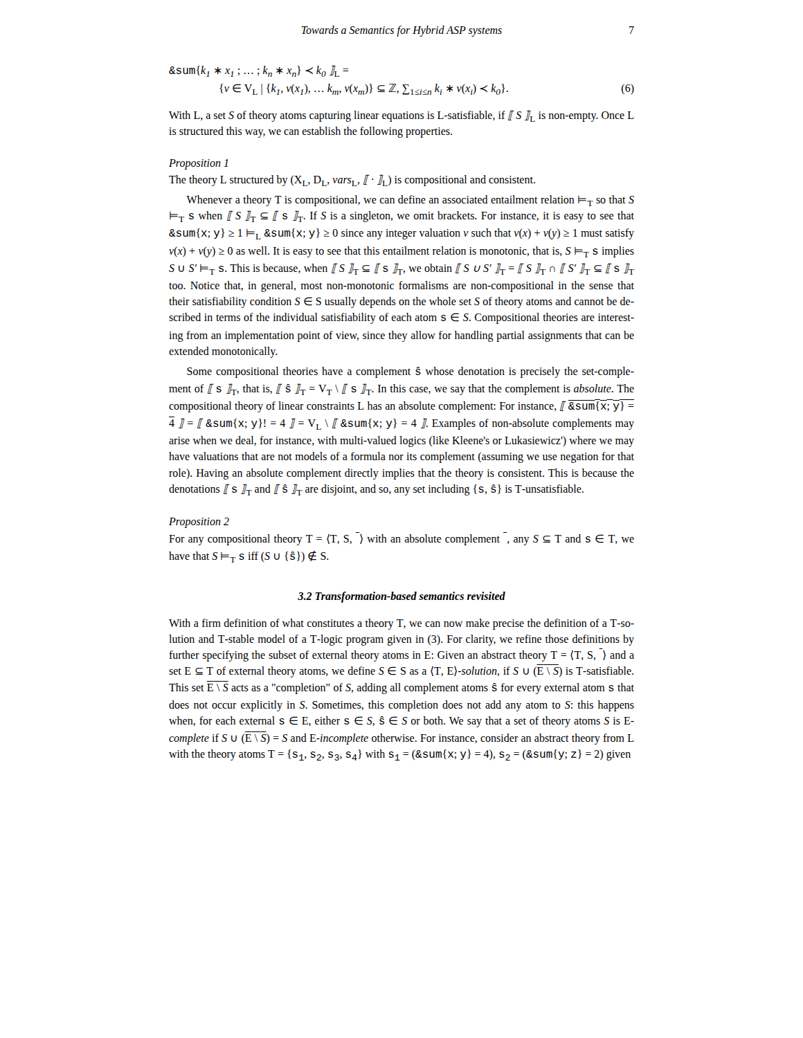Towards a Semantics for Hybrid ASP systems 7
&sum{k1 ∗ x1 ; … ; kn ∗ xn} ≺ k0 ⟧L =
{v ∈ VL | {k1, v(x1), … km, v(xm)} ⊆ ℤ, ∑1≤i≤n ki ∗ v(xi) ≺ k0}.
(6)
With L, a set S of theory atoms capturing linear equations is L-satisfiable, if ⟦ S ⟧L is non-empty. Once L is structured this way, we can establish the following properties.
Proposition 1
The theory L structured by (XL, DL, varsL, ⟦ · ⟧L) is compositional and consistent.
Whenever a theory T is compositional, we can define an associated entailment relation ⊨T so that S ⊨T s when ⟦ S ⟧T ⊆ ⟦ s ⟧T. If S is a singleton, we omit brackets. For instance, it is easy to see that &sum{x; y} ≥ 1 ⊨L &sum{x; y} ≥ 0 since any integer valuation v such that v(x) + v(y) ≥ 1 must satisfy v(x) + v(y) ≥ 0 as well. It is easy to see that this entailment relation is monotonic, that is, S ⊨T s implies S ∪ S′ ⊨T s. This is because, when ⟦ S ⟧T ⊆ ⟦ s ⟧T, we obtain ⟦ S ∪ S′ ⟧T = ⟦ S ⟧T ∩ ⟦ S′ ⟧T ⊆ ⟦ s ⟧T too. Notice that, in general, most non-monotonic formalisms are non-compositional in the sense that their satisfiability condition S ∈ S usually depends on the whole set S of theory atoms and cannot be described in terms of the individual satisfiability of each atom s ∈ S. Compositional theories are interesting from an implementation point of view, since they allow for handling partial assignments that can be extended monotonically.
Some compositional theories have a complement ŝ whose denotation is precisely the set-complement of ⟦ s ⟧T, that is, ⟦ ŝ ⟧T = VT \ ⟦ s ⟧T. In this case, we say that the complement is absolute. The compositional theory of linear constraints L has an absolute complement: For instance, ⟦ &sum{x; y} = 4 ⟧ = ⟦ &sum{x; y}! = 4 ⟧ = VL \ ⟦ &sum{x; y} = 4 ⟧. Examples of non-absolute complements may arise when we deal, for instance, with multi-valued logics (like Kleene's or Lukasiewicz') where we may have valuations that are not models of a formula nor its complement (assuming we use negation for that role). Having an absolute complement directly implies that the theory is consistent. This is because the denotations ⟦ s ⟧T and ⟦ ŝ ⟧T are disjoint, and so, any set including {s, ŝ} is T-unsatisfiable.
Proposition 2
For any compositional theory T = ⟨T, S, ⟩ with an absolute complement , any S ⊆ T and s ∈ T, we have that S ⊨T s iff (S ∪ {ŝ}) ∉ S.
3.2 Transformation-based semantics revisited
With a firm definition of what constitutes a theory T, we can now make precise the definition of a T-solution and T-stable model of a T-logic program given in (3). For clarity, we refine those definitions by further specifying the subset of external theory atoms in E: Given an abstract theory T = ⟨T, S, ⟩ and a set E ⊆ T of external theory atoms, we define S ∈ S as a ⟨T, E⟩-solution, if S ∪ (E \ S) is T-satisfiable. This set E \ S acts as a "completion" of S, adding all complement atoms ŝ for every external atom s that does not occur explicitly in S. Sometimes, this completion does not add any atom to S: this happens when, for each external s ∈ E, either s ∈ S, ŝ ∈ S or both. We say that a set of theory atoms S is E-complete if S ∪ (E \ S) = S and E-incomplete otherwise. For instance, consider an abstract theory from L with the theory atoms T = {s1, s2, s3, s4} with s1 = (&sum{x; y} = 4), s2 = (&sum{y; z} = 2) given